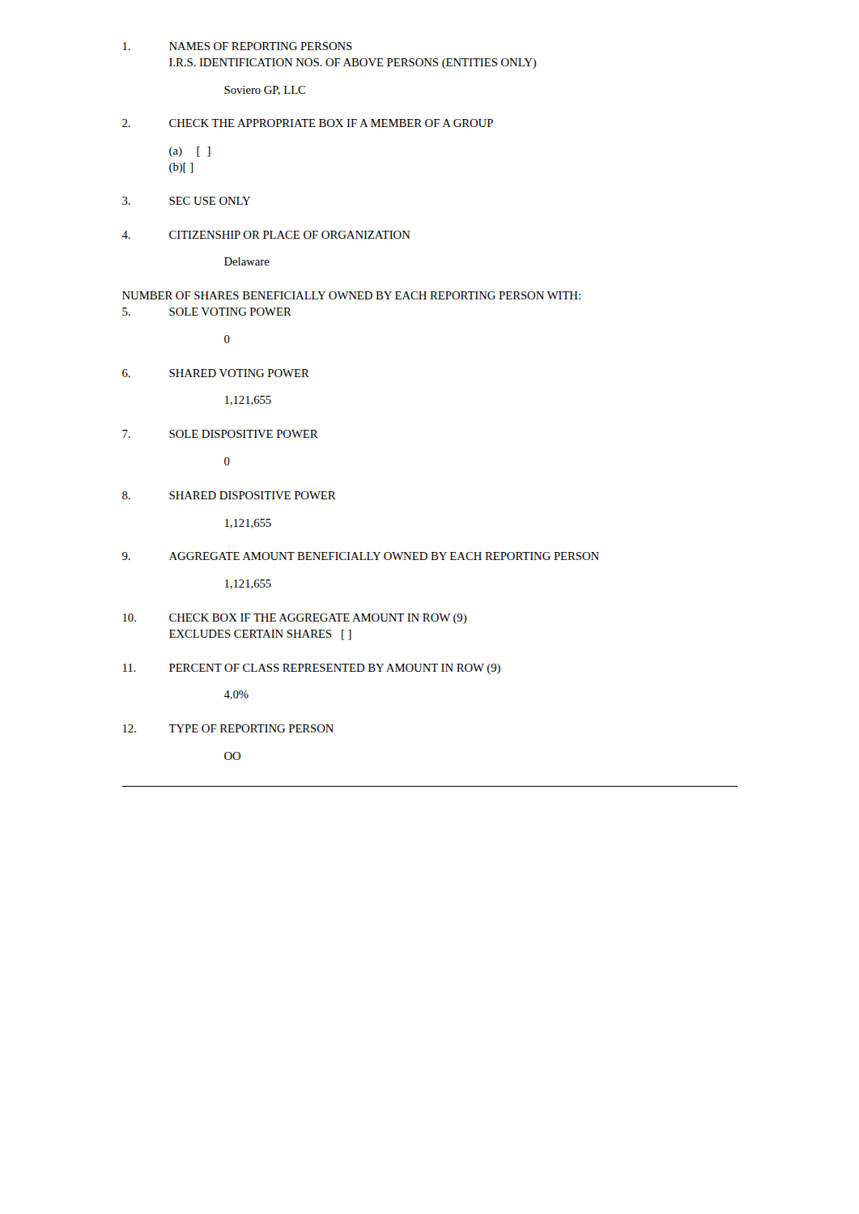| 1. | NAMES OF REPORTING PERSONS I.R.S. IDENTIFICATION NOS. OF ABOVE PERSONS (ENTITIES ONLY) Soviero GP, LLC |
| 2. | CHECK THE APPROPRIATE BOX IF A MEMBER OF A GROUP (a) [ ] (b) [ ] |
| 3. | SEC USE ONLY |
| 4. | CITIZENSHIP OR PLACE OF ORGANIZATION Delaware |
NUMBER OF SHARES BENEFICIALLY OWNED BY EACH REPORTING PERSON WITH:
| 5. | SOLE VOTING POWER 0 |
| 6. | SHARED VOTING POWER 1,121,655 |
| 7. | SOLE DISPOSITIVE POWER 0 |
| 8. | SHARED DISPOSITIVE POWER 1,121,655 |
| 9. | AGGREGATE AMOUNT BENEFICIALLY OWNED BY EACH REPORTING PERSON 1,121,655 |
| 10. | CHECK BOX IF THE AGGREGATE AMOUNT IN ROW (9) EXCLUDES CERTAIN SHARES [ ] |
| 11. | PERCENT OF CLASS REPRESENTED BY AMOUNT IN ROW (9) 4.0% |
| 12. | TYPE OF REPORTING PERSON OO |